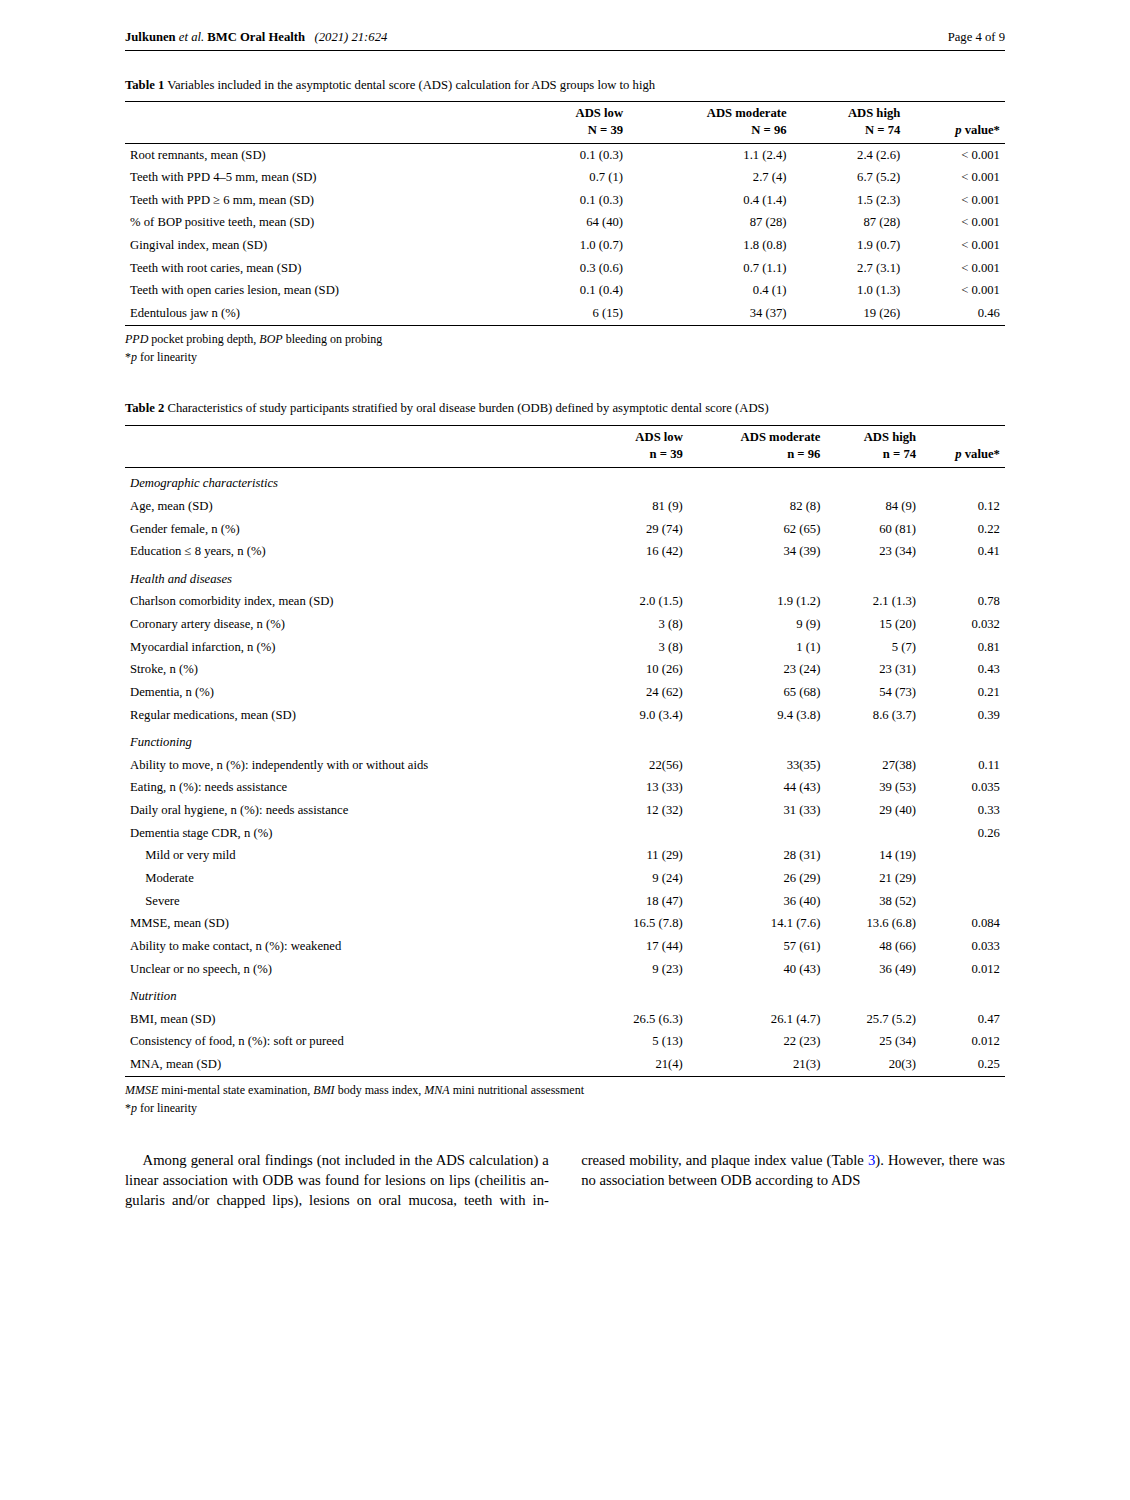Julkunen et al. BMC Oral Health (2021) 21:624
Page 4 of 9
Table 1 Variables included in the asymptotic dental score (ADS) calculation for ADS groups low to high
| | ADS low N = 39 | ADS moderate N = 96 | ADS high N = 74 | p value* |
| --- | --- | --- | --- | --- |
| Root remnants, mean (SD) | 0.1 (0.3) | 1.1 (2.4) | 2.4 (2.6) | < 0.001 |
| Teeth with PPD 4–5 mm, mean (SD) | 0.7 (1) | 2.7 (4) | 6.7 (5.2) | < 0.001 |
| Teeth with PPD ≥ 6 mm, mean (SD) | 0.1 (0.3) | 0.4 (1.4) | 1.5 (2.3) | < 0.001 |
| % of BOP positive teeth, mean (SD) | 64 (40) | 87 (28) | 87 (28) | < 0.001 |
| Gingival index, mean (SD) | 1.0 (0.7) | 1.8 (0.8) | 1.9 (0.7) | < 0.001 |
| Teeth with root caries, mean (SD) | 0.3 (0.6) | 0.7 (1.1) | 2.7 (3.1) | < 0.001 |
| Teeth with open caries lesion, mean (SD) | 0.1 (0.4) | 0.4 (1) | 1.0 (1.3) | < 0.001 |
| Edentulous jaw n (%) | 6 (15) | 34 (37) | 19 (26) | 0.46 |
PPD pocket probing depth, BOP bleeding on probing
*p for linearity
Table 2 Characteristics of study participants stratified by oral disease burden (ODB) defined by asymptotic dental score (ADS)
| | ADS low n = 39 | ADS moderate n = 96 | ADS high n = 74 | p value* |
| --- | --- | --- | --- | --- |
| Demographic characteristics |
| Age, mean (SD) | 81 (9) | 82 (8) | 84 (9) | 0.12 |
| Gender female, n (%) | 29 (74) | 62 (65) | 60 (81) | 0.22 |
| Education ≤ 8 years, n (%) | 16 (42) | 34 (39) | 23 (34) | 0.41 |
| Health and diseases |
| Charlson comorbidity index, mean (SD) | 2.0 (1.5) | 1.9 (1.2) | 2.1 (1.3) | 0.78 |
| Coronary artery disease, n (%) | 3 (8) | 9 (9) | 15 (20) | 0.032 |
| Myocardial infarction, n (%) | 3 (8) | 1 (1) | 5 (7) | 0.81 |
| Stroke, n (%) | 10 (26) | 23 (24) | 23 (31) | 0.43 |
| Dementia, n (%) | 24 (62) | 65 (68) | 54 (73) | 0.21 |
| Regular medications, mean (SD) | 9.0 (3.4) | 9.4 (3.8) | 8.6 (3.7) | 0.39 |
| Functioning |
| Ability to move, n (%): independently with or without aids | 22(56) | 33(35) | 27(38) | 0.11 |
| Eating, n (%): needs assistance | 13 (33) | 44 (43) | 39 (53) | 0.035 |
| Daily oral hygiene, n (%): needs assistance | 12 (32) | 31 (33) | 29 (40) | 0.33 |
| Dementia stage CDR, n (%) | | | | 0.26 |
| Mild or very mild | 11 (29) | 28 (31) | 14 (19) | |
| Moderate | 9 (24) | 26 (29) | 21 (29) | |
| Severe | 18 (47) | 36 (40) | 38 (52) | |
| MMSE, mean (SD) | 16.5 (7.8) | 14.1 (7.6) | 13.6 (6.8) | 0.084 |
| Ability to make contact, n (%): weakened | 17 (44) | 57 (61) | 48 (66) | 0.033 |
| Unclear or no speech, n (%) | 9 (23) | 40 (43) | 36 (49) | 0.012 |
| Nutrition |
| BMI, mean (SD) | 26.5 (6.3) | 26.1 (4.7) | 25.7 (5.2) | 0.47 |
| Consistency of food, n (%): soft or pureed | 5 (13) | 22 (23) | 25 (34) | 0.012 |
| MNA, mean (SD) | 21(4) | 21(3) | 20(3) | 0.25 |
MMSE mini-mental state examination, BMI body mass index, MNA mini nutritional assessment
*p for linearity
Among general oral findings (not included in the ADS calculation) a linear association with ODB was found for lesions on lips (cheilitis angularis and/or chapped lips), lesions on oral mucosa, teeth with increased mobility, and plaque index value (Table 3). However, there was no association between ODB according to ADS